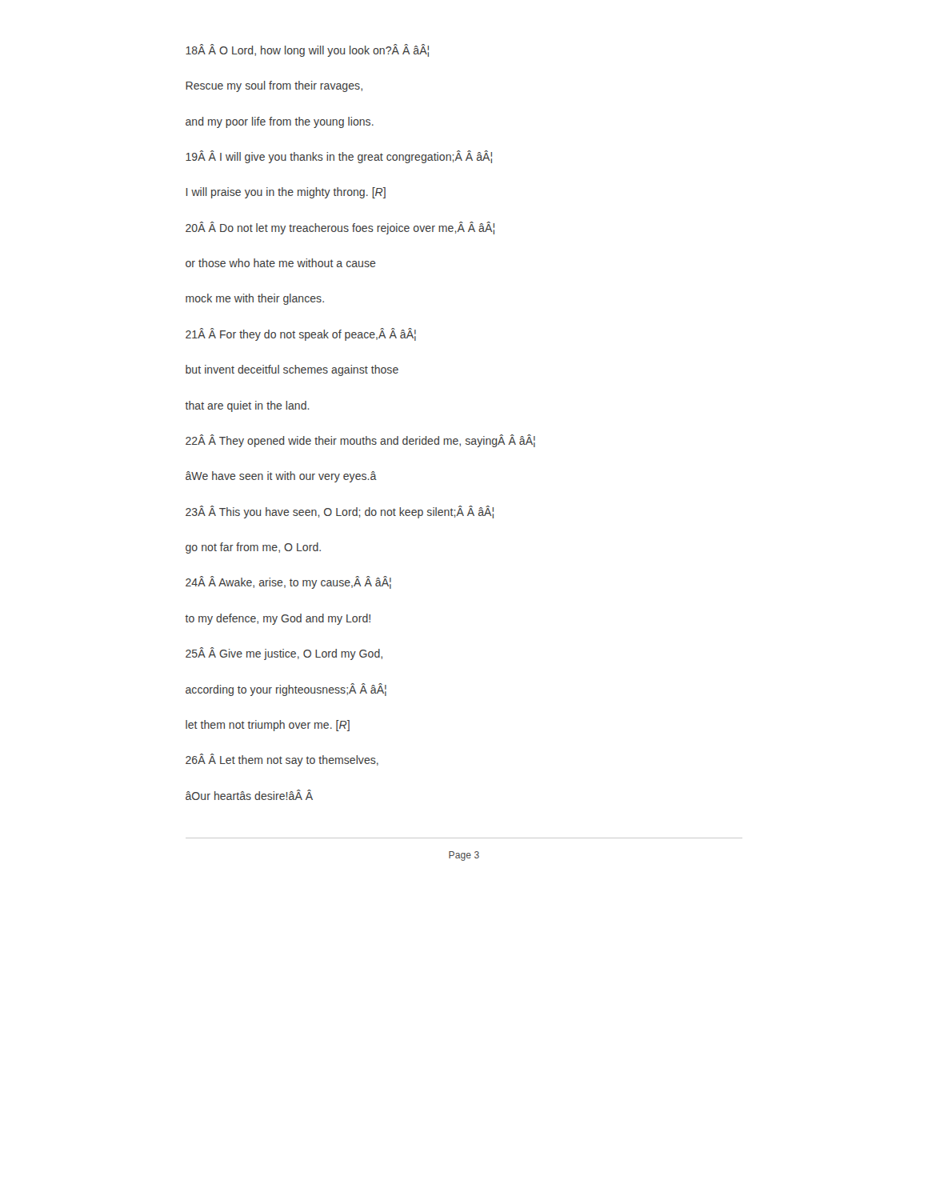18Â Â O Lord, how long will you look on?Â Â âÂ¦
Rescue my soul from their ravages,
and my poor life from the young lions.
19Â Â I will give you thanks in the great congregation;Â Â âÂ¦
I will praise you in the mighty throng. [R]
20Â Â Do not let my treacherous foes rejoice over me,Â Â âÂ¦
or those who hate me without a cause
mock me with their glances.
21Â Â For they do not speak of peace,Â Â âÂ¦
but invent deceitful schemes against those
that are quiet in the land.
22Â Â They opened wide their mouths and derided me, sayingÂ Â âÂ¦
âWe have seen it with our very eyes.â
23Â Â This you have seen, O Lord; do not keep silent;Â Â âÂ¦
go not far from me, O Lord.
24Â Â Awake, arise, to my cause,Â Â âÂ¦
to my defence, my God and my Lord!
25Â Â Give me justice, O Lord my God,
according to your righteousness;Â Â âÂ¦
let them not triumph over me. [R]
26Â Â Let them not say to themselves,
âOur heartâs desire!âÂ Â
Page 3